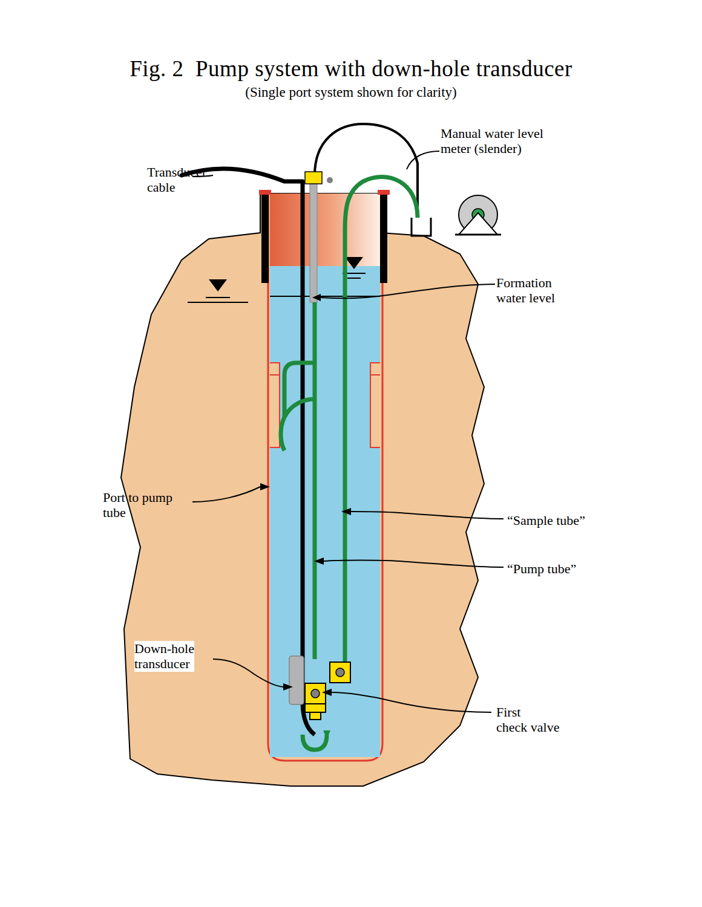Fig. 2 Pump system with down-hole transducer
(Single port system shown for clarity)
Manual water level
meter (slender)
Transducer
cable
Formation
water level
Port to pump
tube
“Sample tube”
“Pump tube”
Down-hole
transducer
First
check valve